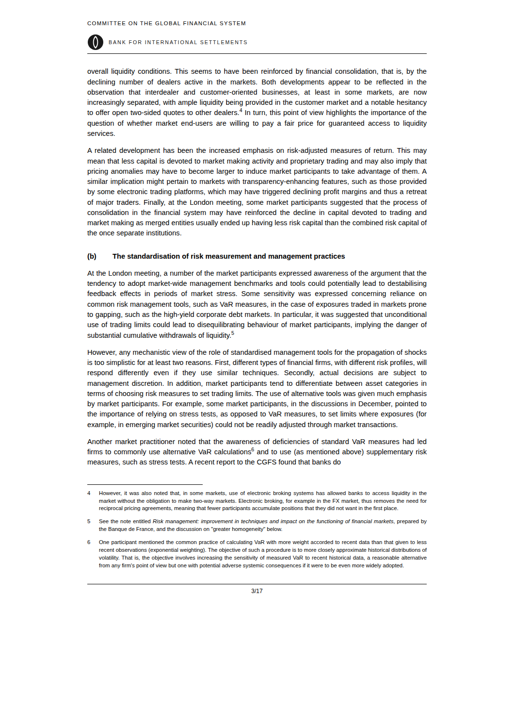COMMITTEE ON THE GLOBAL FINANCIAL SYSTEM
BANK FOR INTERNATIONAL SETTLEMENTS
overall liquidity conditions. This seems to have been reinforced by financial consolidation, that is, by the declining number of dealers active in the markets. Both developments appear to be reflected in the observation that interdealer and customer-oriented businesses, at least in some markets, are now increasingly separated, with ample liquidity being provided in the customer market and a notable hesitancy to offer open two-sided quotes to other dealers.4 In turn, this point of view highlights the importance of the question of whether market end-users are willing to pay a fair price for guaranteed access to liquidity services.
A related development has been the increased emphasis on risk-adjusted measures of return. This may mean that less capital is devoted to market making activity and proprietary trading and may also imply that pricing anomalies may have to become larger to induce market participants to take advantage of them. A similar implication might pertain to markets with transparency-enhancing features, such as those provided by some electronic trading platforms, which may have triggered declining profit margins and thus a retreat of major traders. Finally, at the London meeting, some market participants suggested that the process of consolidation in the financial system may have reinforced the decline in capital devoted to trading and market making as merged entities usually ended up having less risk capital than the combined risk capital of the once separate institutions.
(b) The standardisation of risk measurement and management practices
At the London meeting, a number of the market participants expressed awareness of the argument that the tendency to adopt market-wide management benchmarks and tools could potentially lead to destabilising feedback effects in periods of market stress. Some sensitivity was expressed concerning reliance on common risk management tools, such as VaR measures, in the case of exposures traded in markets prone to gapping, such as the high-yield corporate debt markets. In particular, it was suggested that unconditional use of trading limits could lead to disequilibrating behaviour of market participants, implying the danger of substantial cumulative withdrawals of liquidity.5
However, any mechanistic view of the role of standardised management tools for the propagation of shocks is too simplistic for at least two reasons. First, different types of financial firms, with different risk profiles, will respond differently even if they use similar techniques. Secondly, actual decisions are subject to management discretion. In addition, market participants tend to differentiate between asset categories in terms of choosing risk measures to set trading limits. The use of alternative tools was given much emphasis by market participants. For example, some market participants, in the discussions in December, pointed to the importance of relying on stress tests, as opposed to VaR measures, to set limits where exposures (for example, in emerging market securities) could not be readily adjusted through market transactions.
Another market practitioner noted that the awareness of deficiencies of standard VaR measures had led firms to commonly use alternative VaR calculations6 and to use (as mentioned above) supplementary risk measures, such as stress tests. A recent report to the CGFS found that banks do
4 However, it was also noted that, in some markets, use of electronic broking systems has allowed banks to access liquidity in the market without the obligation to make two-way markets. Electronic broking, for example in the FX market, thus removes the need for reciprocal pricing agreements, meaning that fewer participants accumulate positions that they did not want in the first place.
5 See the note entitled Risk management: improvement in techniques and impact on the functioning of financial markets, prepared by the Banque de France, and the discussion on "greater homogeneity" below.
6 One participant mentioned the common practice of calculating VaR with more weight accorded to recent data than that given to less recent observations (exponential weighting). The objective of such a procedure is to more closely approximate historical distributions of volatility. That is, the objective involves increasing the sensitivity of measured VaR to recent historical data, a reasonable alternative from any firm's point of view but one with potential adverse systemic consequences if it were to be even more widely adopted.
3/17